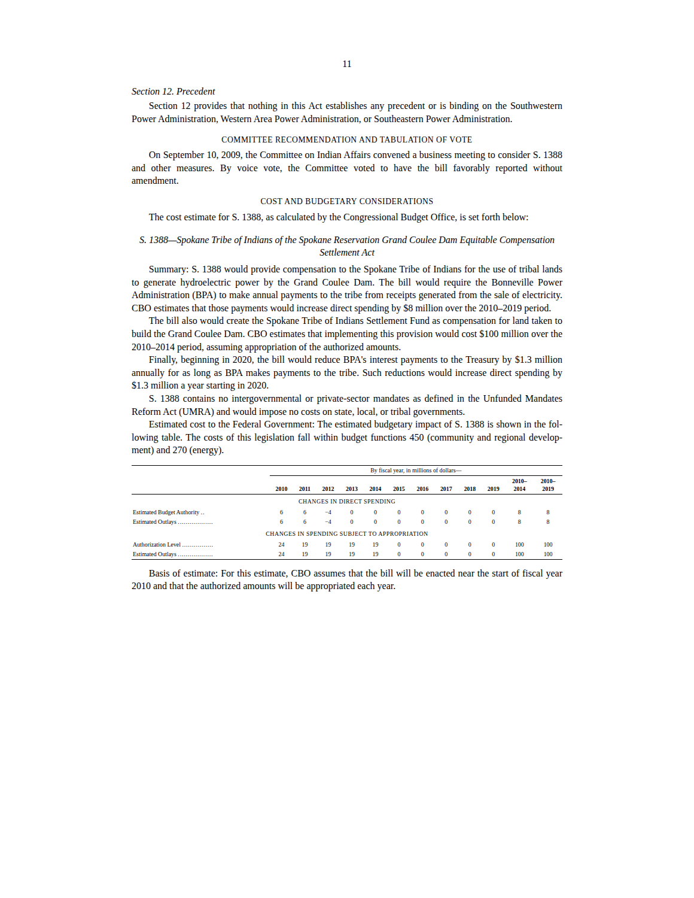11
Section 12. Precedent
Section 12 provides that nothing in this Act establishes any precedent or is binding on the Southwestern Power Administration, Western Area Power Administration, or Southeastern Power Administration.
Committee Recommendation and Tabulation of Vote
On September 10, 2009, the Committee on Indian Affairs convened a business meeting to consider S. 1388 and other measures. By voice vote, the Committee voted to have the bill favorably reported without amendment.
Cost and Budgetary Considerations
The cost estimate for S. 1388, as calculated by the Congressional Budget Office, is set forth below:
S. 1388—Spokane Tribe of Indians of the Spokane Reservation Grand Coulee Dam Equitable Compensation Settlement Act
Summary: S. 1388 would provide compensation to the Spokane Tribe of Indians for the use of tribal lands to generate hydroelectric power by the Grand Coulee Dam. The bill would require the Bonneville Power Administration (BPA) to make annual payments to the tribe from receipts generated from the sale of electricity. CBO estimates that those payments would increase direct spending by $8 million over the 2010–2019 period.
The bill also would create the Spokane Tribe of Indians Settlement Fund as compensation for land taken to build the Grand Coulee Dam. CBO estimates that implementing this provision would cost $100 million over the 2010–2014 period, assuming appropriation of the authorized amounts.
Finally, beginning in 2020, the bill would reduce BPA's interest payments to the Treasury by $1.3 million annually for as long as BPA makes payments to the tribe. Such reductions would increase direct spending by $1.3 million a year starting in 2020.
S. 1388 contains no intergovernmental or private-sector mandates as defined in the Unfunded Mandates Reform Act (UMRA) and would impose no costs on state, local, or tribal governments.
Estimated cost to the Federal Government: The estimated budgetary impact of S. 1388 is shown in the following table. The costs of this legislation fall within budget functions 450 (community and regional development) and 270 (energy).
| | By fiscal year, in millions of dollars— |
| --- | --- |
| | 2010 | 2011 | 2012 | 2013 | 2014 | 2015 | 2016 | 2017 | 2018 | 2019 | 2010– 2014 | 2010– 2019 |
| CHANGES IN DIRECT SPENDING |
| Estimated Budget Authority .. | 6 | 6 | −4 | 0 | 0 | 0 | 0 | 0 | 0 | 0 | 8 | 8 |
| Estimated Outlays .................. | 6 | 6 | −4 | 0 | 0 | 0 | 0 | 0 | 0 | 0 | 8 | 8 |
| CHANGES IN SPENDING SUBJECT TO APPROPRIATION |
| Authorization Level ................ | 24 | 19 | 19 | 19 | 19 | 0 | 0 | 0 | 0 | 0 | 100 | 100 |
| Estimated Outlays .................. | 24 | 19 | 19 | 19 | 19 | 0 | 0 | 0 | 0 | 0 | 100 | 100 |
Basis of estimate: For this estimate, CBO assumes that the bill will be enacted near the start of fiscal year 2010 and that the authorized amounts will be appropriated each year.